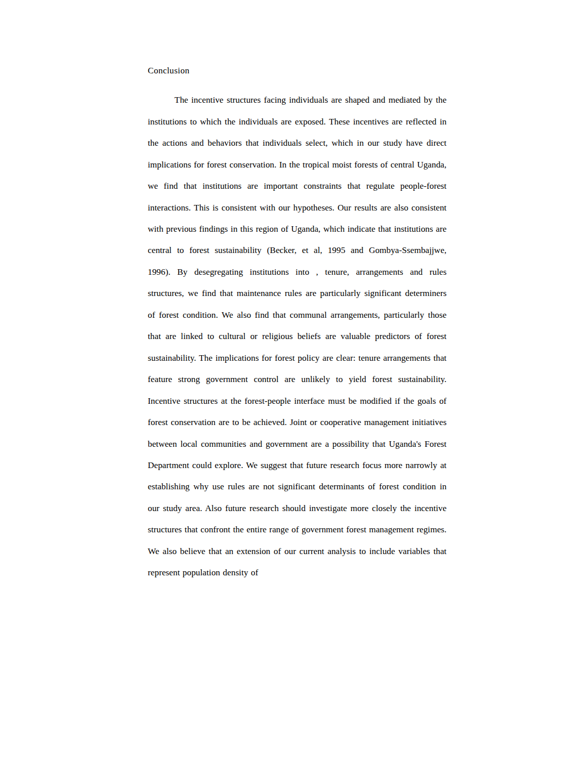Conclusion
The incentive structures facing individuals are shaped and mediated by the institutions to which the individuals are exposed. These incentives are reflected in the actions and behaviors that individuals select, which in our study have direct implications for forest conservation. In the tropical moist forests of central Uganda, we find that institutions are important constraints that regulate people-forest interactions. This is consistent with our hypotheses. Our results are also consistent with previous findings in this region of Uganda, which indicate that institutions are central to forest sustainability (Becker, et al, 1995 and Gombya-Ssembajjwe, 1996). By desegregating institutions into , tenure, arrangements and rules structures, we find that maintenance rules are particularly significant determiners of forest condition. We also find that communal arrangements, particularly those that are linked to cultural or religious beliefs are valuable predictors of forest sustainability. The implications for forest policy are clear: tenure arrangements that feature strong government control are unlikely to yield forest sustainability. Incentive structures at the forest-people interface must be modified if the goals of forest conservation are to be achieved. Joint or cooperative management initiatives between local communities and government are a possibility that Uganda's Forest Department could explore. We suggest that future research focus more narrowly at establishing why use rules are not significant determinants of forest condition in our study area. Also future research should investigate more closely the incentive structures that confront the entire range of government forest management regimes. We also believe that an extension of our current analysis to include variables that represent population density of